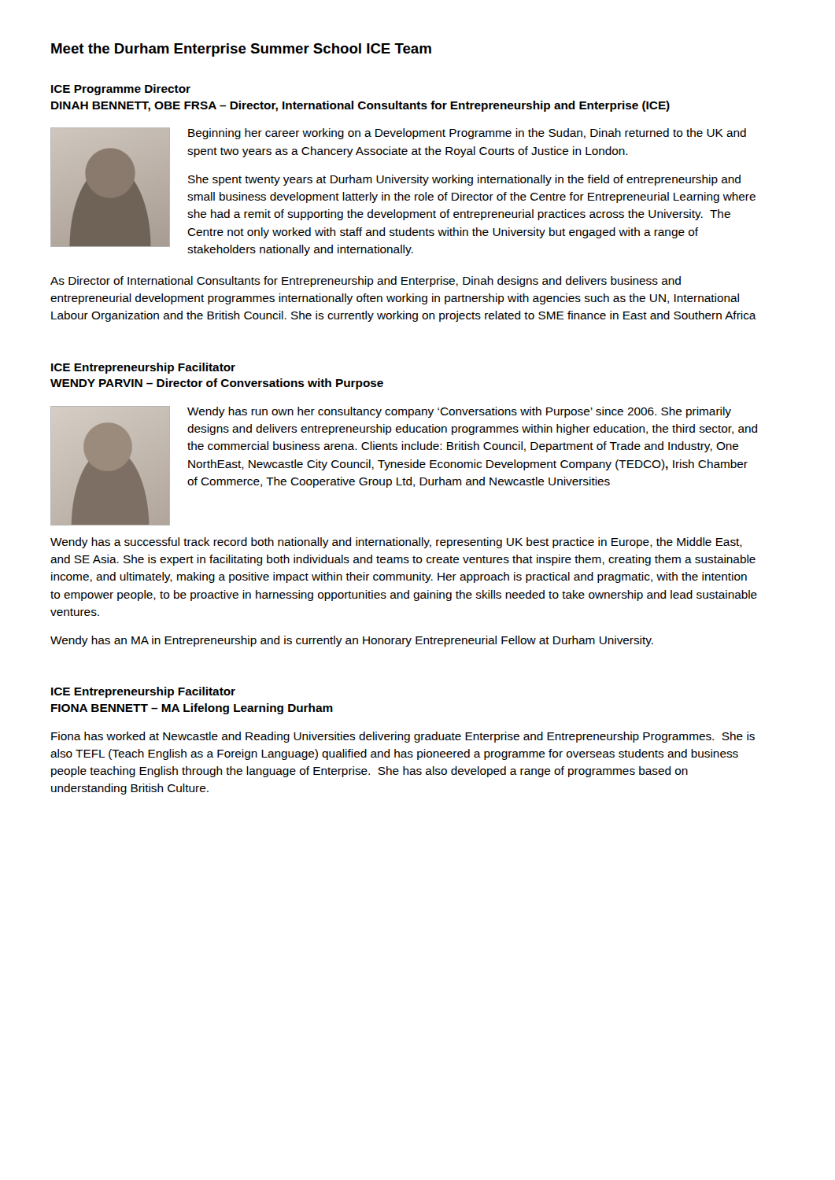Meet the Durham Enterprise Summer School ICE Team
ICE Programme Director
DINAH BENNETT, OBE FRSA – Director, International Consultants for Entrepreneurship and Enterprise (ICE)
Beginning her career working on a Development Programme in the Sudan, Dinah returned to the UK and spent two years as a Chancery Associate at the Royal Courts of Justice in London.
She spent twenty years at Durham University working internationally in the field of entrepreneurship and small business development latterly in the role of Director of the Centre for Entrepreneurial Learning where she had a remit of supporting the development of entrepreneurial practices across the University. The Centre not only worked with staff and students within the University but engaged with a range of stakeholders nationally and internationally.
As Director of International Consultants for Entrepreneurship and Enterprise, Dinah designs and delivers business and entrepreneurial development programmes internationally often working in partnership with agencies such as the UN, International Labour Organization and the British Council. She is currently working on projects related to SME finance in East and Southern Africa
ICE Entrepreneurship Facilitator
WENDY PARVIN – Director of Conversations with Purpose
Wendy has run own her consultancy company ‘Conversations with Purpose’ since 2006. She primarily designs and delivers entrepreneurship education programmes within higher education, the third sector, and the commercial business arena. Clients include: British Council, Department of Trade and Industry, One NorthEast, Newcastle City Council, Tyneside Economic Development Company (TEDCO), Irish Chamber of Commerce, The Cooperative Group Ltd, Durham and Newcastle Universities
Wendy has a successful track record both nationally and internationally, representing UK best practice in Europe, the Middle East, and SE Asia. She is expert in facilitating both individuals and teams to create ventures that inspire them, creating them a sustainable income, and ultimately, making a positive impact within their community. Her approach is practical and pragmatic, with the intention to empower people, to be proactive in harnessing opportunities and gaining the skills needed to take ownership and lead sustainable ventures.
Wendy has an MA in Entrepreneurship and is currently an Honorary Entrepreneurial Fellow at Durham University.
ICE Entrepreneurship Facilitator
FIONA BENNETT – MA Lifelong Learning Durham
Fiona has worked at Newcastle and Reading Universities delivering graduate Enterprise and Entrepreneurship Programmes. She is also TEFL (Teach English as a Foreign Language) qualified and has pioneered a programme for overseas students and business people teaching English through the language of Enterprise. She has also developed a range of programmes based on understanding British Culture.